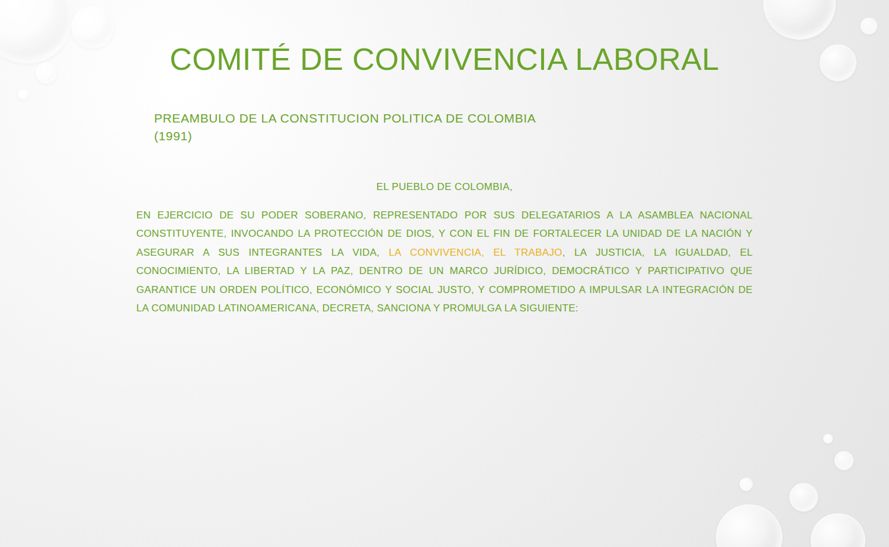COMITÉ DE CONVIVENCIA LABORAL
PREAMBULO DE LA CONSTITUCION POLITICA DE COLOMBIA
(1991)
EL PUEBLO DE COLOMBIA,
EN EJERCICIO DE SU PODER SOBERANO, REPRESENTADO POR SUS DELEGATARIOS A LA ASAMBLEA NACIONAL CONSTITUYENTE, INVOCANDO LA PROTECCIÓN DE DIOS, Y CON EL FIN DE FORTALECER LA UNIDAD DE LA NACIÓN Y ASEGURAR A SUS INTEGRANTES LA VIDA, LA CONVIVENCIA, EL TRABAJO, LA JUSTICIA, LA IGUALDAD, EL CONOCIMIENTO, LA LIBERTAD Y LA PAZ, DENTRO DE UN MARCO JURÍDICO, DEMOCRÁTICO Y PARTICIPATIVO QUE GARANTICE UN ORDEN POLÍTICO, ECONÓMICO Y SOCIAL JUSTO, Y COMPROMETIDO A IMPULSAR LA INTEGRACIÓN DE LA COMUNIDAD LATINOAMERICANA, DECRETA, SANCIONA Y PROMULGA LA SIGUIENTE: